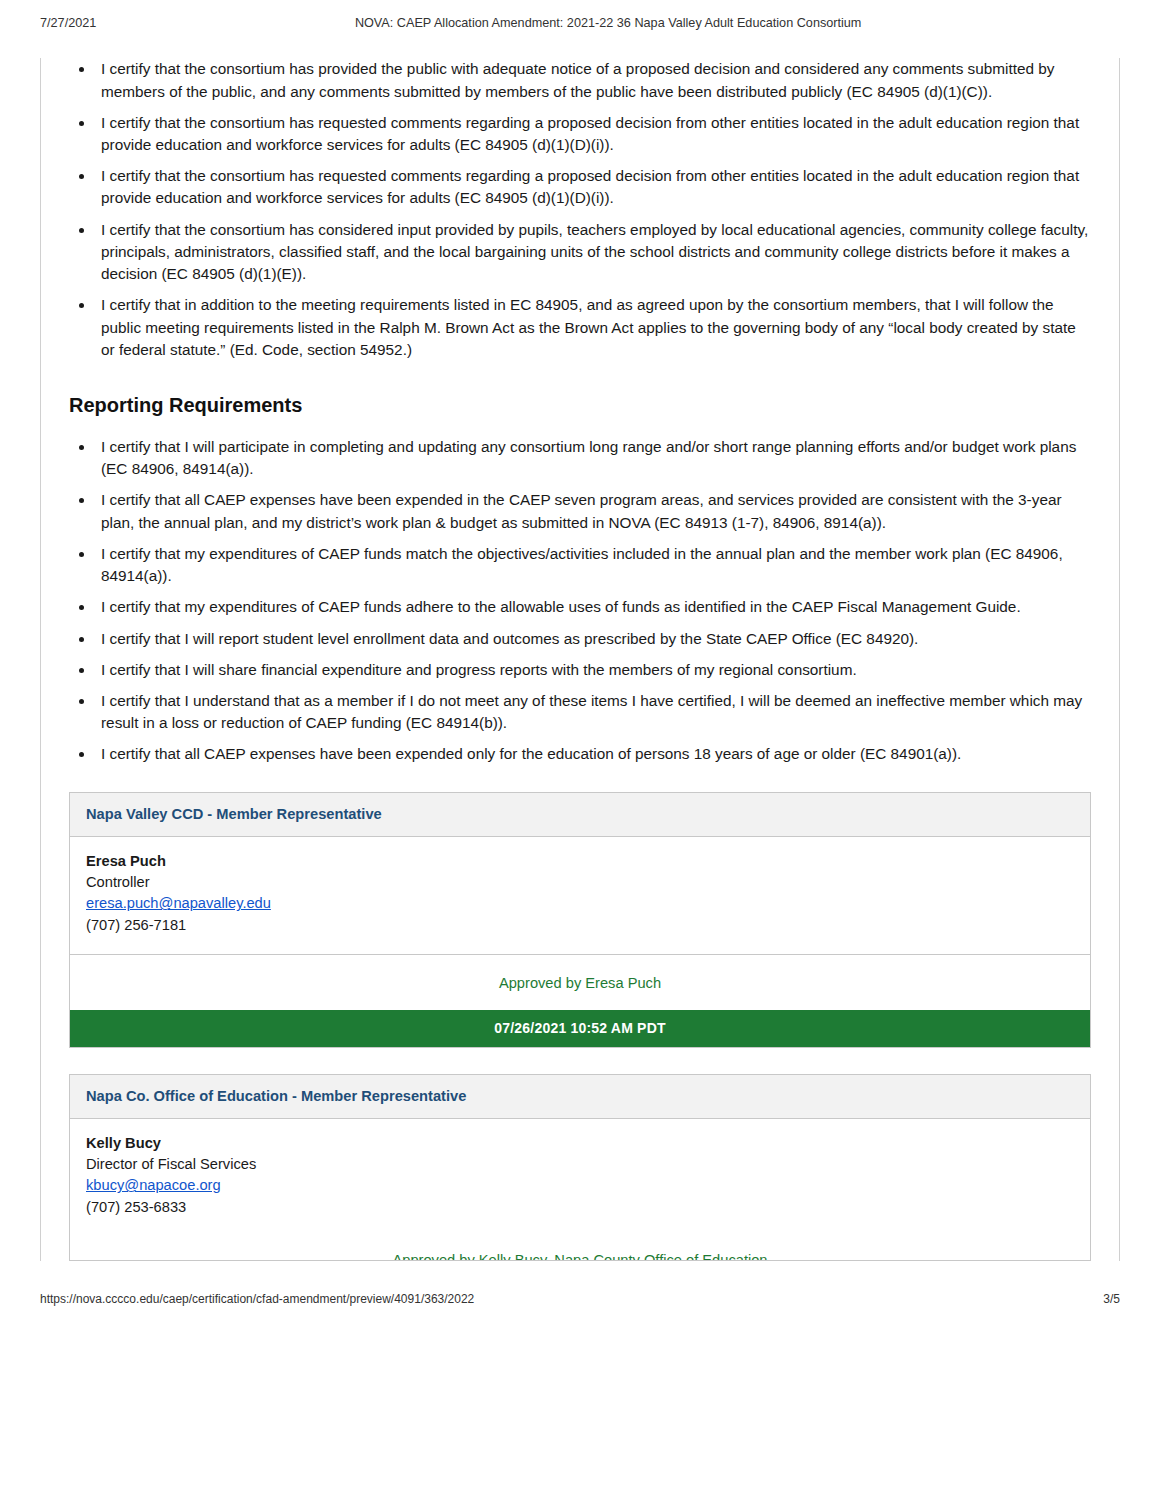7/27/2021 NOVA: CAEP Allocation Amendment: 2021-22 36 Napa Valley Adult Education Consortium
I certify that the consortium has provided the public with adequate notice of a proposed decision and considered any comments submitted by members of the public, and any comments submitted by members of the public have been distributed publicly (EC 84905 (d)(1)(C)).
I certify that the consortium has requested comments regarding a proposed decision from other entities located in the adult education region that provide education and workforce services for adults (EC 84905 (d)(1)(D)(i)).
I certify that the consortium has requested comments regarding a proposed decision from other entities located in the adult education region that provide education and workforce services for adults (EC 84905 (d)(1)(D)(i)).
I certify that the consortium has considered input provided by pupils, teachers employed by local educational agencies, community college faculty, principals, administrators, classified staff, and the local bargaining units of the school districts and community college districts before it makes a decision (EC 84905 (d)(1)(E)).
I certify that in addition to the meeting requirements listed in EC 84905, and as agreed upon by the consortium members, that I will follow the public meeting requirements listed in the Ralph M. Brown Act as the Brown Act applies to the governing body of any “local body created by state or federal statute.” (Ed. Code, section 54952.)
Reporting Requirements
I certify that I will participate in completing and updating any consortium long range and/or short range planning efforts and/or budget work plans (EC 84906, 84914(a)).
I certify that all CAEP expenses have been expended in the CAEP seven program areas, and services provided are consistent with the 3-year plan, the annual plan, and my district’s work plan & budget as submitted in NOVA (EC 84913 (1-7), 84906, 8914(a)).
I certify that my expenditures of CAEP funds match the objectives/activities included in the annual plan and the member work plan (EC 84906, 84914(a)).
I certify that my expenditures of CAEP funds adhere to the allowable uses of funds as identified in the CAEP Fiscal Management Guide.
I certify that I will report student level enrollment data and outcomes as prescribed by the State CAEP Office (EC 84920).
I certify that I will share financial expenditure and progress reports with the members of my regional consortium.
I certify that I understand that as a member if I do not meet any of these items I have certified, I will be deemed an ineffective member which may result in a loss or reduction of CAEP funding (EC 84914(b)).
I certify that all CAEP expenses have been expended only for the education of persons 18 years of age or older (EC 84901(a)).
Napa Valley CCD - Member Representative
Eresa Puch
Controller
eresa.puch@napavalley.edu
(707) 256-7181
Approved by Eresa Puch
07/26/2021 10:52 AM PDT
Napa Co. Office of Education - Member Representative
Kelly Bucy
Director of Fiscal Services
kbucy@napacoe.org
(707) 253-6833
Approved by Kelly Bucy, Napa County Office of Education
https://nova.cccco.edu/caep/certification/cfad-amendment/preview/4091/363/2022 3/5